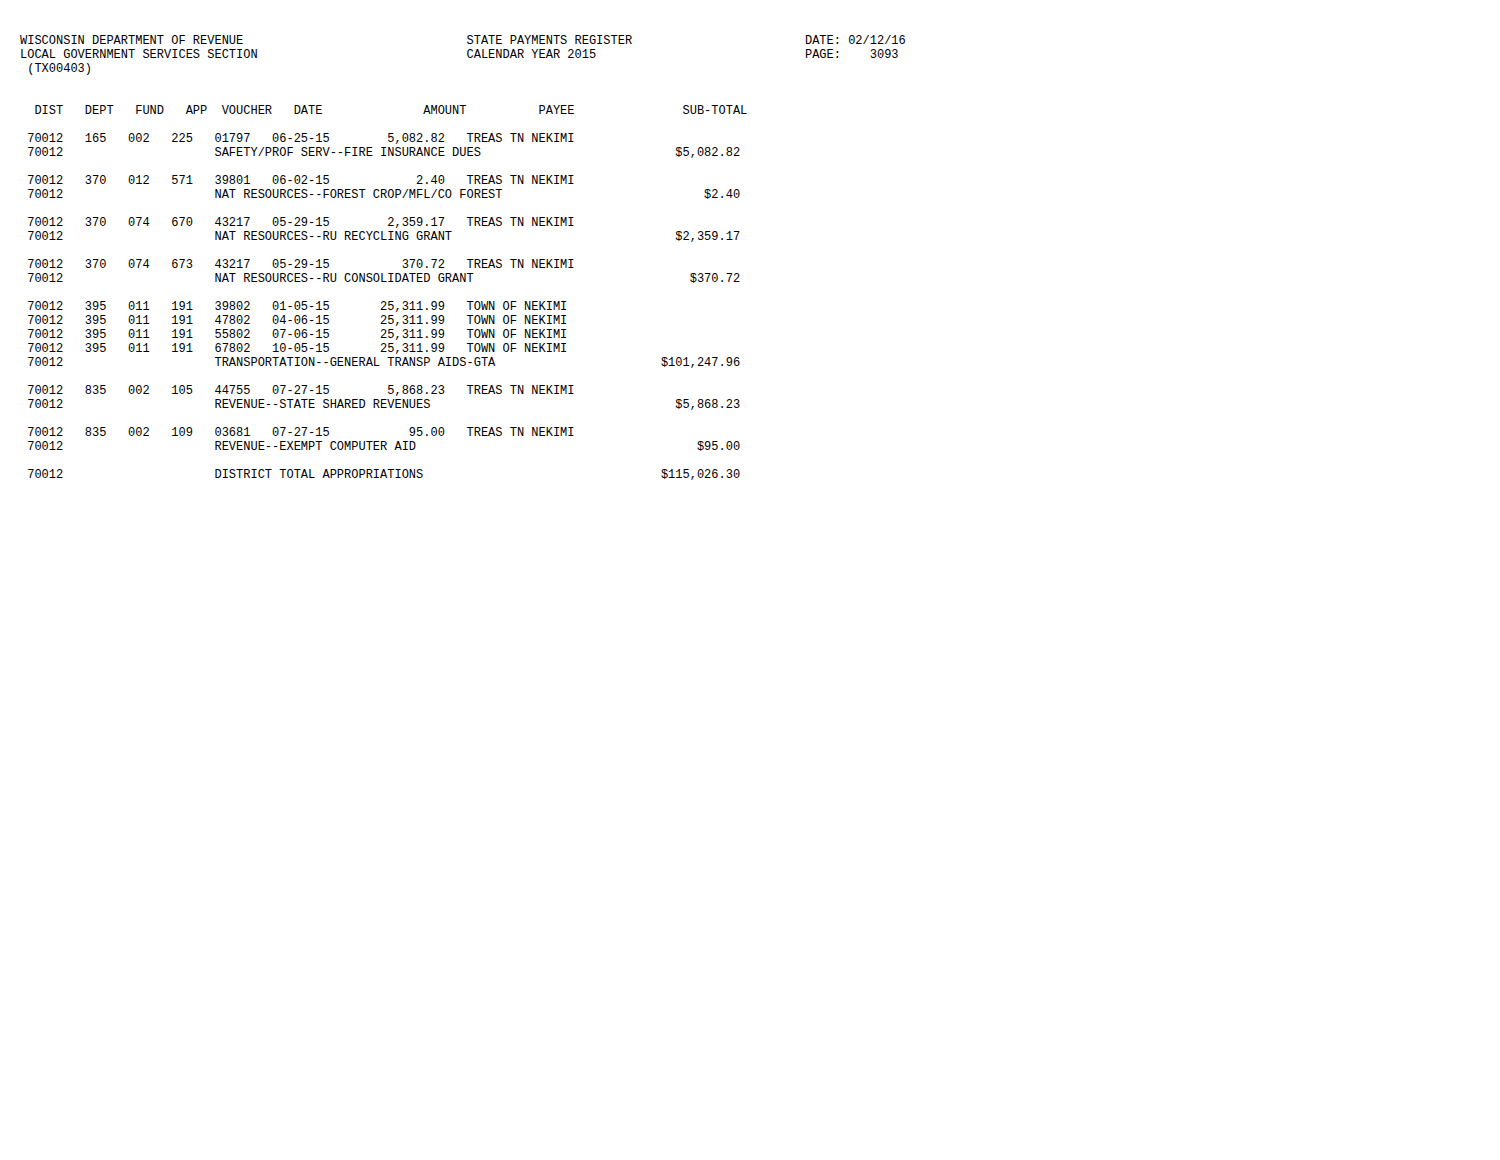WISCONSIN DEPARTMENT OF REVENUE STATE PAYMENTS REGISTER DATE: 02/12/16 LOCAL GOVERNMENT SERVICES SECTION CALENDAR YEAR 2015 PAGE: 3093 (TX00403) DIST DEPT FUND APP VOUCHER DATE AMOUNT PAYEE SUB-TOTAL 70012 165 002 225 01797 06-25-15 5,082.82 TREAS TN NEKIMI 70012 SAFETY/PROF SERV--FIRE INSURANCE DUES $5,082.82 70012 370 012 571 39801 06-02-15 2.40 TREAS TN NEKIMI 70012 NAT RESOURCES--FOREST CROP/MFL/CO FOREST $2.40 70012 370 074 670 43217 05-29-15 2,359.17 TREAS TN NEKIMI 70012 NAT RESOURCES--RU RECYCLING GRANT $2,359.17 70012 370 074 673 43217 05-29-15 370.72 TREAS TN NEKIMI 70012 NAT RESOURCES--RU CONSOLIDATED GRANT $370.72 70012 395 011 191 39802 01-05-15 25,311.99 TOWN OF NEKIMI 70012 395 011 191 47802 04-06-15 25,311.99 TOWN OF NEKIMI 70012 395 011 191 55802 07-06-15 25,311.99 TOWN OF NEKIMI 70012 395 011 191 67802 10-05-15 25,311.99 TOWN OF NEKIMI 70012 TRANSPORTATION--GENERAL TRANSP AIDS-GTA $101,247.96 70012 835 002 105 44755 07-27-15 5,868.23 TREAS TN NEKIMI 70012 REVENUE--STATE SHARED REVENUES $5,868.23 70012 835 002 109 03681 07-27-15 95.00 TREAS TN NEKIMI 70012 REVENUE--EXEMPT COMPUTER AID $95.00 70012 DISTRICT TOTAL APPROPRIATIONS $115,026.30